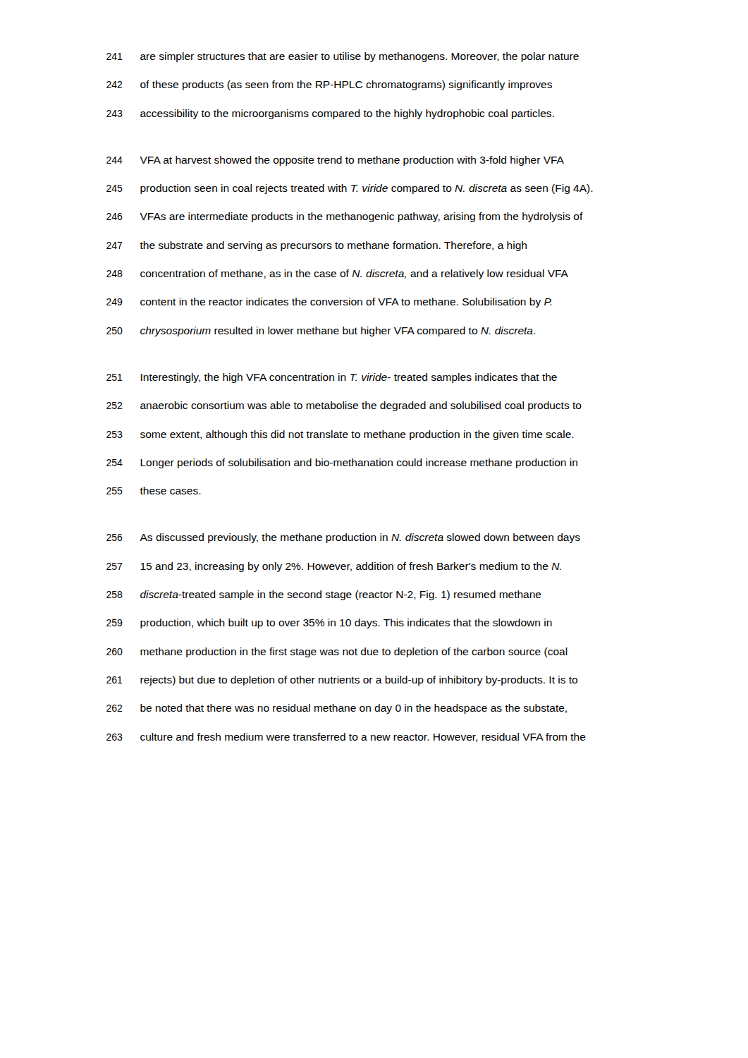241 are simpler structures that are easier to utilise by methanogens. Moreover, the polar nature
242 of these products (as seen from the RP-HPLC chromatograms) significantly improves
243 accessibility to the microorganisms compared to the highly hydrophobic coal particles.
244 VFA at harvest showed the opposite trend to methane production with 3-fold higher VFA
245 production seen in coal rejects treated with T. viride compared to N. discreta as seen (Fig 4A).
246 VFAs are intermediate products in the methanogenic pathway, arising from the hydrolysis of
247 the substrate and serving as precursors to methane formation. Therefore, a high
248 concentration of methane, as in the case of N. discreta, and a relatively low residual VFA
249 content in the reactor indicates the conversion of VFA to methane. Solubilisation by P.
250 chrysosporium resulted in lower methane but higher VFA compared to N. discreta.
251 Interestingly, the high VFA concentration in T. viride- treated samples indicates that the
252 anaerobic consortium was able to metabolise the degraded and solubilised coal products to
253 some extent, although this did not translate to methane production in the given time scale.
254 Longer periods of solubilisation and bio-methanation could increase methane production in
255 these cases.
256 As discussed previously, the methane production in N. discreta slowed down between days
25715 and 23, increasing by only 2%. However, addition of fresh Barker's medium to the N.
258 discreta-treated sample in the second stage (reactor N-2, Fig. 1) resumed methane
259 production, which built up to over 35% in 10 days. This indicates that the slowdown in
260 methane production in the first stage was not due to depletion of the carbon source (coal
261 rejects) but due to depletion of other nutrients or a build-up of inhibitory by-products. It is to
262 be noted that there was no residual methane on day 0 in the headspace as the substate,
263 culture and fresh medium were transferred to a new reactor. However, residual VFA from the